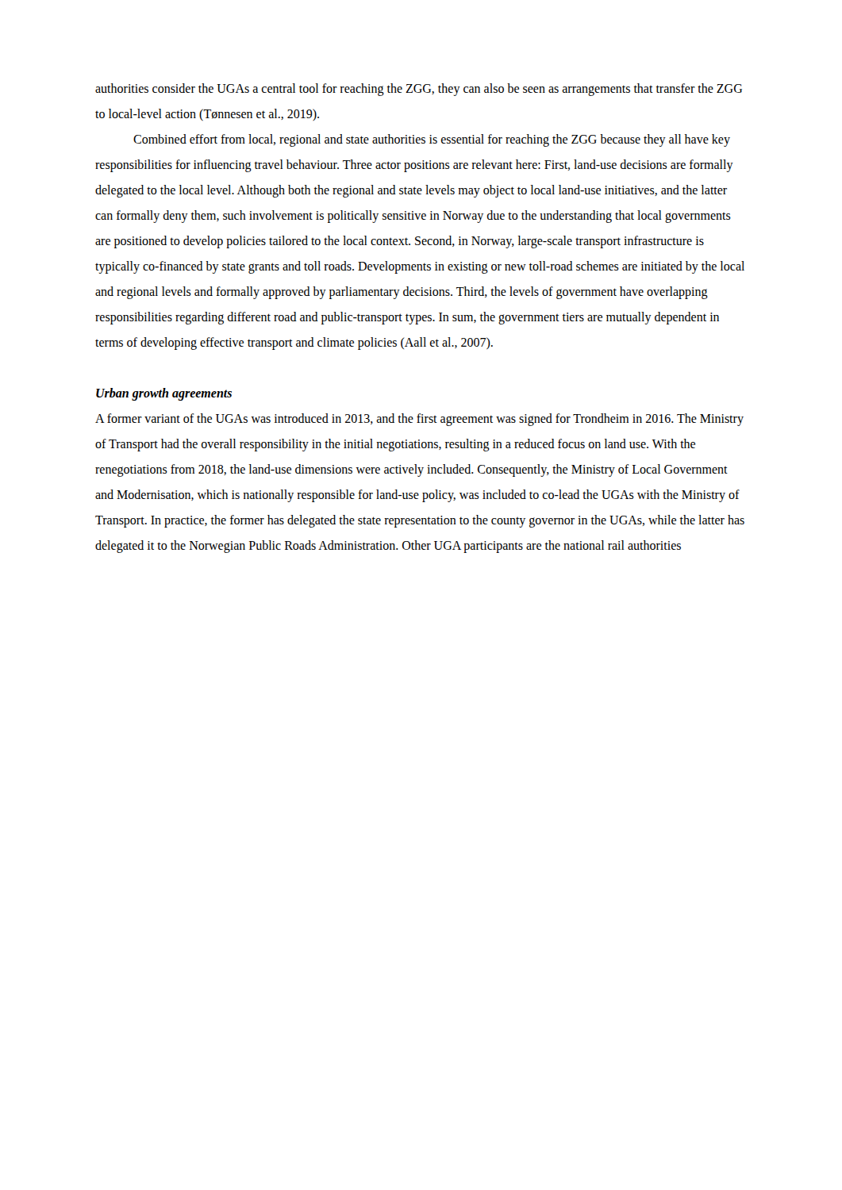authorities consider the UGAs a central tool for reaching the ZGG, they can also be seen as arrangements that transfer the ZGG to local-level action (Tønnesen et al., 2019).
Combined effort from local, regional and state authorities is essential for reaching the ZGG because they all have key responsibilities for influencing travel behaviour. Three actor positions are relevant here: First, land-use decisions are formally delegated to the local level. Although both the regional and state levels may object to local land-use initiatives, and the latter can formally deny them, such involvement is politically sensitive in Norway due to the understanding that local governments are positioned to develop policies tailored to the local context. Second, in Norway, large-scale transport infrastructure is typically co-financed by state grants and toll roads. Developments in existing or new toll-road schemes are initiated by the local and regional levels and formally approved by parliamentary decisions. Third, the levels of government have overlapping responsibilities regarding different road and public-transport types. In sum, the government tiers are mutually dependent in terms of developing effective transport and climate policies (Aall et al., 2007).
Urban growth agreements
A former variant of the UGAs was introduced in 2013, and the first agreement was signed for Trondheim in 2016. The Ministry of Transport had the overall responsibility in the initial negotiations, resulting in a reduced focus on land use. With the renegotiations from 2018, the land-use dimensions were actively included. Consequently, the Ministry of Local Government and Modernisation, which is nationally responsible for land-use policy, was included to co-lead the UGAs with the Ministry of Transport. In practice, the former has delegated the state representation to the county governor in the UGAs, while the latter has delegated it to the Norwegian Public Roads Administration. Other UGA participants are the national rail authorities